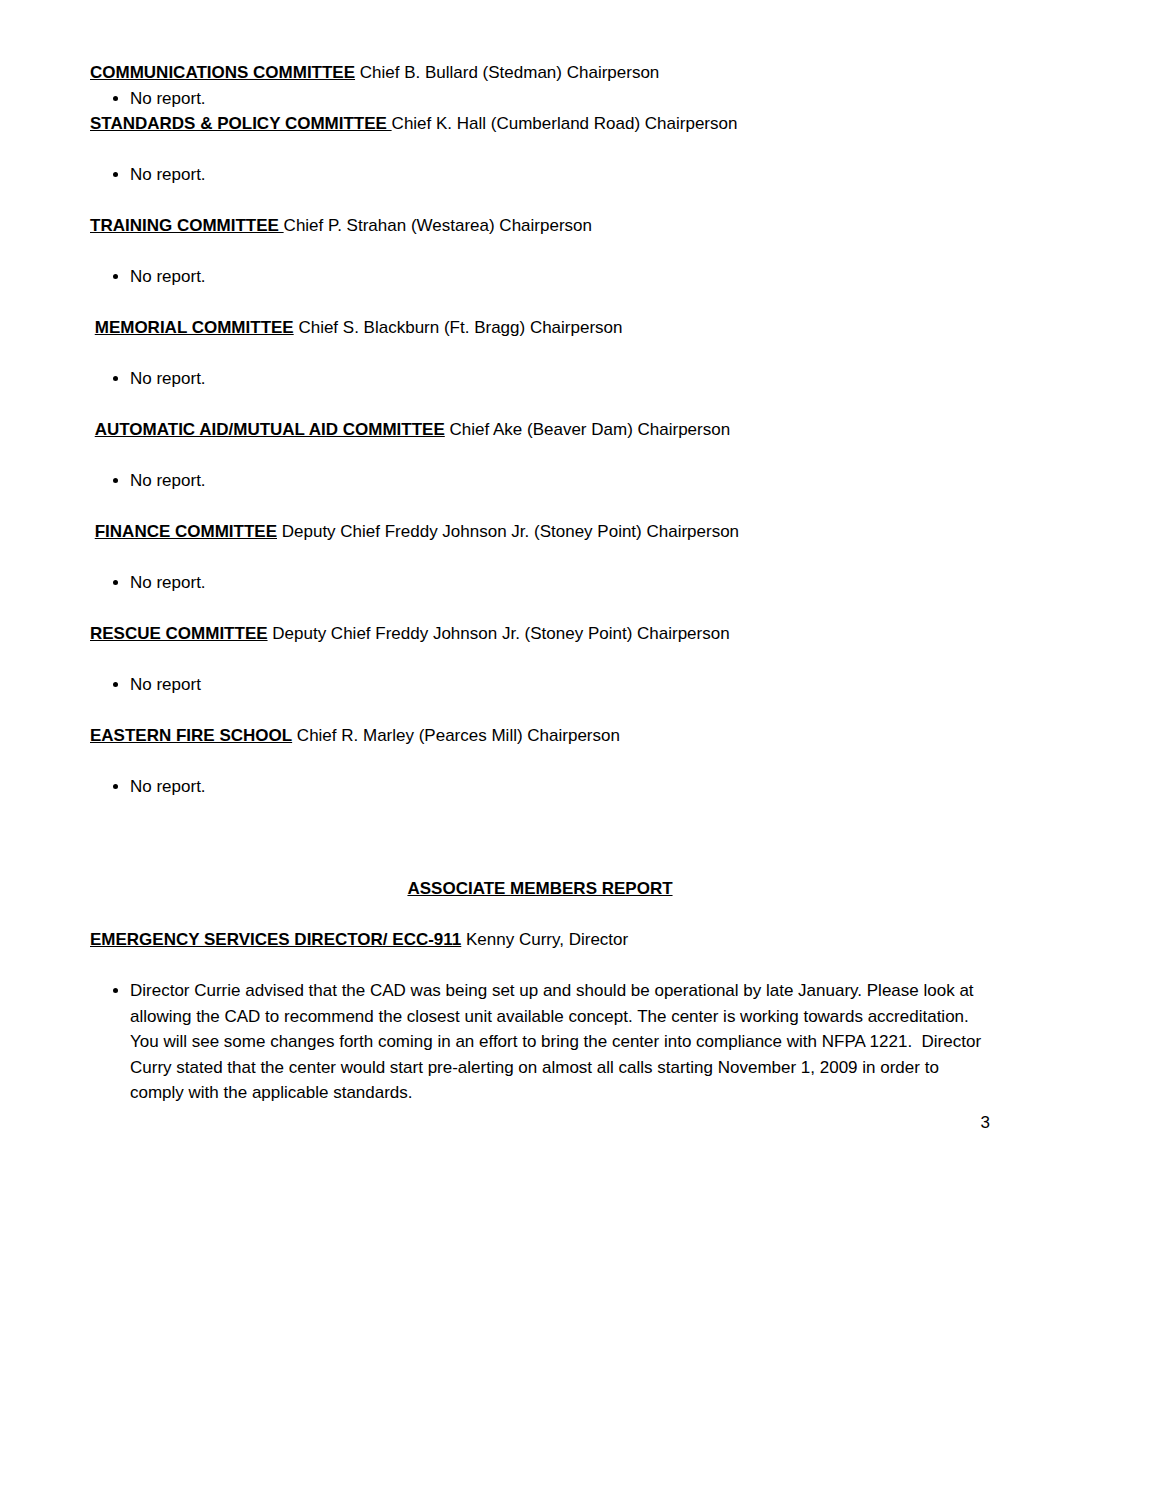COMMUNICATIONS COMMITTEE Chief B. Bullard (Stedman) Chairperson
No report.
STANDARDS & POLICY COMMITTEE Chief K. Hall (Cumberland Road) Chairperson
No report.
TRAINING COMMITTEE Chief P. Strahan (Westarea) Chairperson
No report.
MEMORIAL COMMITTEE Chief S. Blackburn (Ft. Bragg) Chairperson
No report.
AUTOMATIC AID/MUTUAL AID COMMITTEE Chief Ake (Beaver Dam) Chairperson
No report.
FINANCE COMMITTEE Deputy Chief Freddy Johnson Jr. (Stoney Point) Chairperson
No report.
RESCUE COMMITTEE Deputy Chief Freddy Johnson Jr. (Stoney Point) Chairperson
No report
EASTERN FIRE SCHOOL Chief R. Marley (Pearces Mill) Chairperson
No report.
ASSOCIATE MEMBERS REPORT
EMERGENCY SERVICES DIRECTOR/ ECC-911 Kenny Curry, Director
Director Currie advised that the CAD was being set up and should be operational by late January. Please look at allowing the CAD to recommend the closest unit available concept. The center is working towards accreditation. You will see some changes forth coming in an effort to bring the center into compliance with NFPA 1221. Director Curry stated that the center would start pre-alerting on almost all calls starting November 1, 2009 in order to comply with the applicable standards.
3